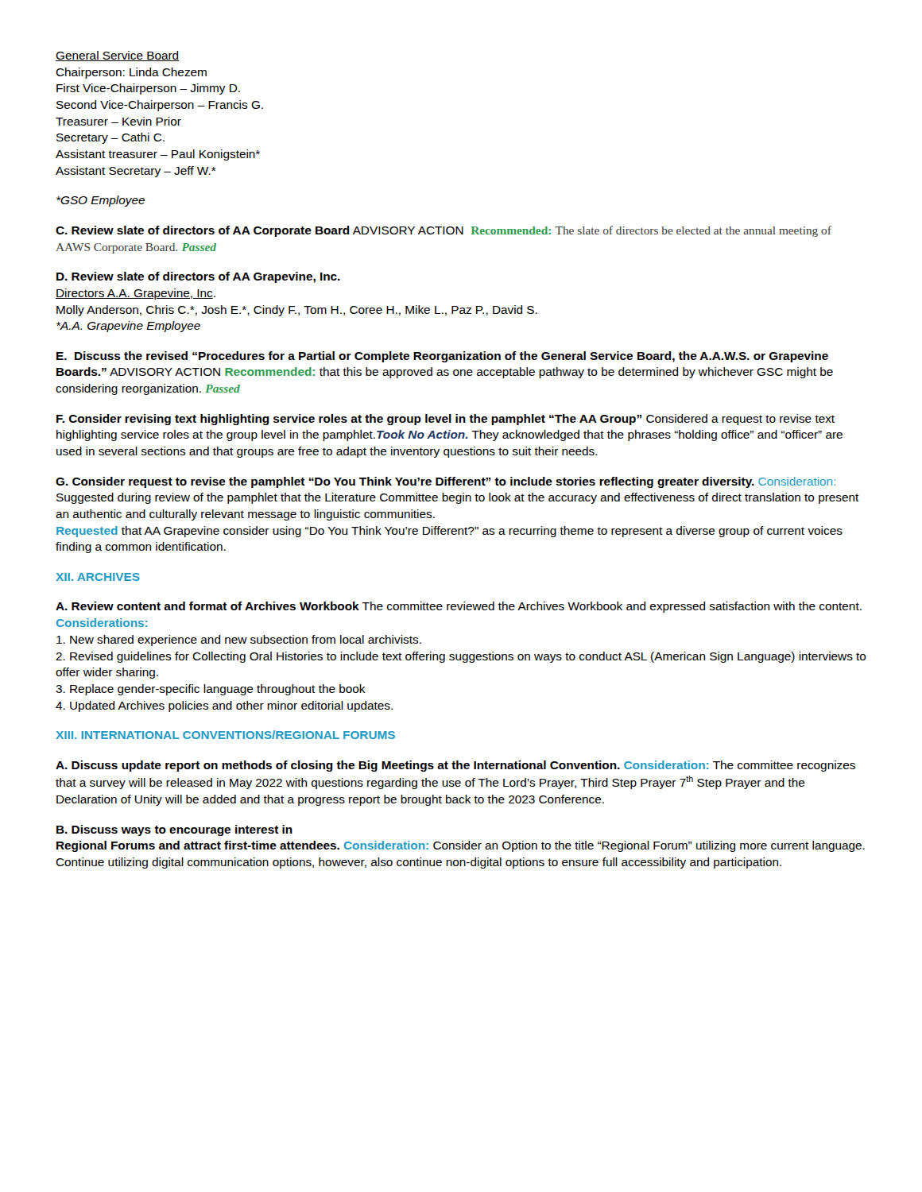General Service Board
Chairperson: Linda Chezem
First Vice-Chairperson – Jimmy D.
Second Vice-Chairperson – Francis G.
Treasurer – Kevin Prior
Secretary – Cathi C.
Assistant treasurer – Paul Konigstein*
Assistant Secretary – Jeff W.*
*GSO Employee
C. Review slate of directors of AA Corporate Board ADVISORY ACTION Recommended: The slate of directors be elected at the annual meeting of AAWS Corporate Board. Passed
D. Review slate of directors of AA Grapevine, Inc.
Directors A.A. Grapevine, Inc.
Molly Anderson, Chris C.*, Josh E.*, Cindy F., Tom H., Coree H., Mike L., Paz P., David S.
*A.A. Grapevine Employee
E. Discuss the revised “Procedures for a Partial or Complete Reorganization of the General Service Board, the A.A.W.S. or Grapevine Boards.” ADVISORY ACTION Recommended: that this be approved as one acceptable pathway to be determined by whichever GSC might be considering reorganization. Passed
F. Consider revising text highlighting service roles at the group level in the pamphlet “The AA Group” Considered a request to revise text highlighting service roles at the group level in the pamphlet.Took No Action. They acknowledged that the phrases “holding office” and “officer” are used in several sections and that groups are free to adapt the inventory questions to suit their needs.
G. Consider request to revise the pamphlet “Do You Think You’re Different” to include stories reflecting greater diversity. Consideration: Suggested during review of the pamphlet that the Literature Committee begin to look at the accuracy and effectiveness of direct translation to present an authentic and culturally relevant message to linguistic communities.
Requested that AA Grapevine consider using “Do You Think You’re Different?" as a recurring theme to represent a diverse group of current voices finding a common identification.
XII. ARCHIVES
A. Review content and format of Archives Workbook The committee reviewed the Archives Workbook and expressed satisfaction with the content. Considerations:
1. New shared experience and new subsection from local archivists.
2. Revised guidelines for Collecting Oral Histories to include text offering suggestions on ways to conduct ASL (American Sign Language) interviews to offer wider sharing.
3. Replace gender-specific language throughout the book
4. Updated Archives policies and other minor editorial updates.
XIII. INTERNATIONAL CONVENTIONS/REGIONAL FORUMS
A. Discuss update report on methods of closing the Big Meetings at the International Convention. Consideration: The committee recognizes that a survey will be released in May 2022 with questions regarding the use of The Lord’s Prayer, Third Step Prayer 7th Step Prayer and the Declaration of Unity will be added and that a progress report be brought back to the 2023 Conference.
B. Discuss ways to encourage interest in
Regional Forums and attract first-time attendees. Consideration: Consider an Option to the title “Regional Forum” utilizing more current language. Continue utilizing digital communication options, however, also continue non-digital options to ensure full accessibility and participation.